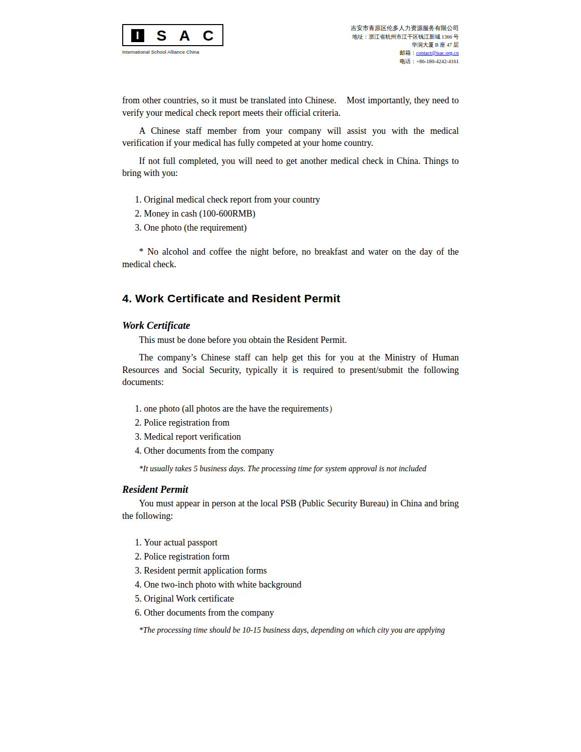I S A C
International School Alliance China
吉安市青原区伦多人力资源服务有限公司
地址：浙江省杭州市江干区钱江新城 1366 号
华润大厦 B 座 47 层
邮箱：contact@isac.org.cn
电话：+86-180-4242-4161
from other countries, so it must be translated into Chinese. Most importantly, they need to verify your medical check report meets their official criteria.
A Chinese staff member from your company will assist you with the medical verification if your medical has fully competed at your home country.
If not full completed, you will need to get another medical check in China. Things to bring with you:
Original medical check report from your country
Money in cash (100-600RMB)
One photo (the requirement)
* No alcohol and coffee the night before, no breakfast and water on the day of the medical check.
4. Work Certificate and Resident Permit
Work Certificate
This must be done before you obtain the Resident Permit.
The company’s Chinese staff can help get this for you at the Ministry of Human Resources and Social Security, typically it is required to present/submit the following documents:
one photo (all photos are the have the requirements）
Police registration from
Medical report verification
Other documents from the company
*It usually takes 5 business days. The processing time for system approval is not included
Resident Permit
You must appear in person at the local PSB (Public Security Bureau) in China and bring the following:
Your actual passport
Police registration form
Resident permit application forms
One two-inch photo with white background
Original Work certificate
Other documents from the company
*The processing time should be 10-15 business days, depending on which city you are applying